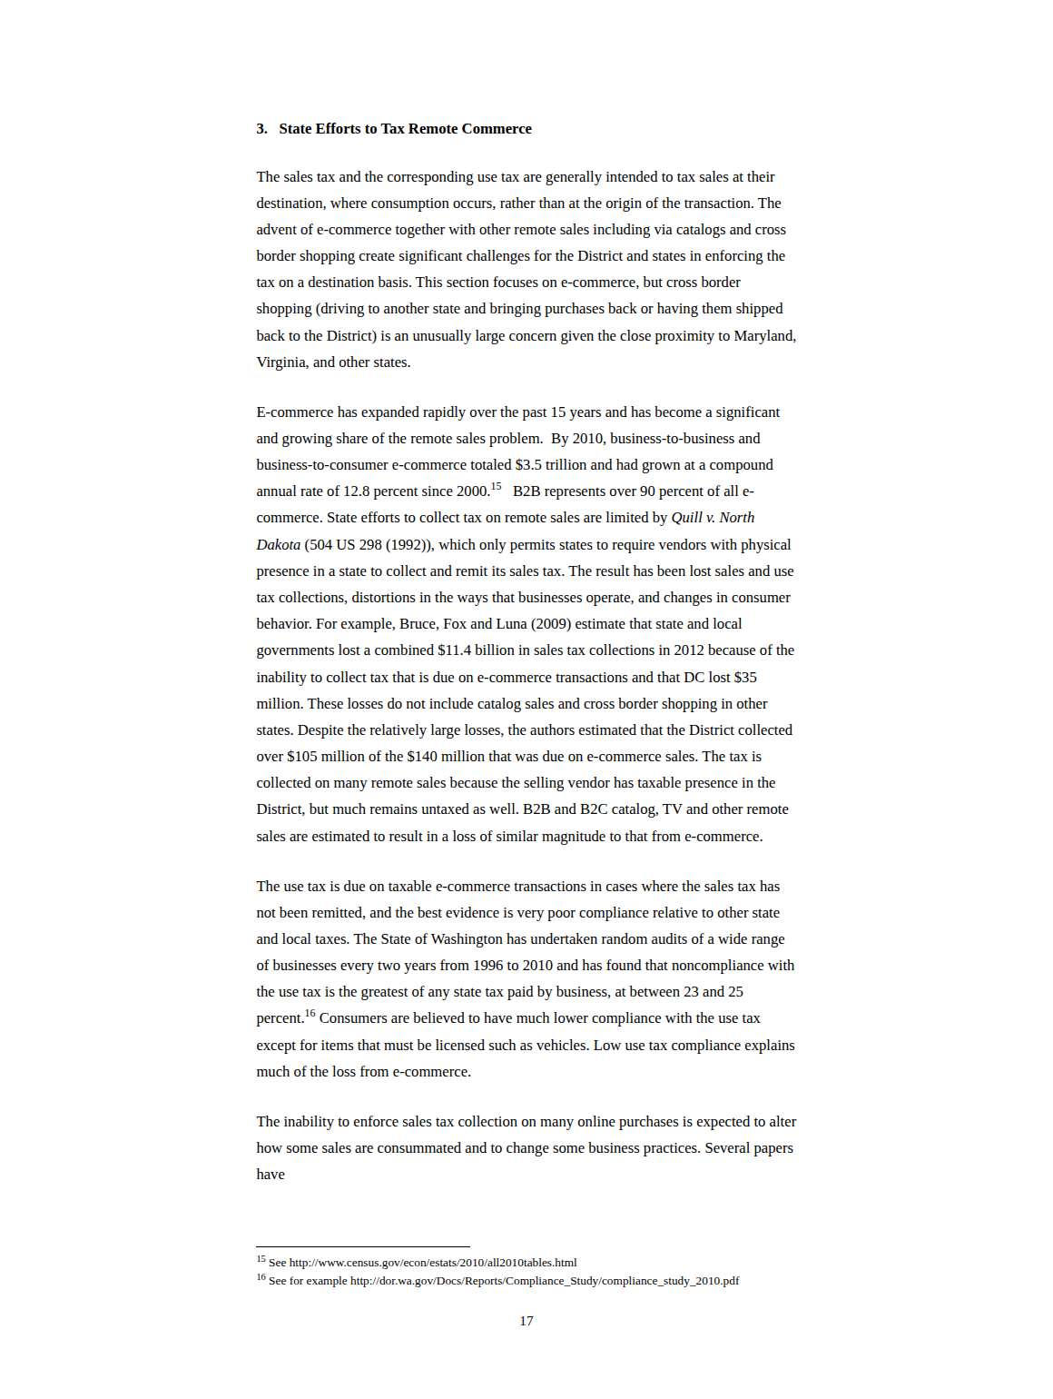3. State Efforts to Tax Remote Commerce
The sales tax and the corresponding use tax are generally intended to tax sales at their destination, where consumption occurs, rather than at the origin of the transaction. The advent of e-commerce together with other remote sales including via catalogs and cross border shopping create significant challenges for the District and states in enforcing the tax on a destination basis. This section focuses on e-commerce, but cross border shopping (driving to another state and bringing purchases back or having them shipped back to the District) is an unusually large concern given the close proximity to Maryland, Virginia, and other states.
E-commerce has expanded rapidly over the past 15 years and has become a significant and growing share of the remote sales problem. By 2010, business-to-business and business-to-consumer e-commerce totaled $3.5 trillion and had grown at a compound annual rate of 12.8 percent since 2000.15 B2B represents over 90 percent of all e-commerce. State efforts to collect tax on remote sales are limited by Quill v. North Dakota (504 US 298 (1992)), which only permits states to require vendors with physical presence in a state to collect and remit its sales tax. The result has been lost sales and use tax collections, distortions in the ways that businesses operate, and changes in consumer behavior. For example, Bruce, Fox and Luna (2009) estimate that state and local governments lost a combined $11.4 billion in sales tax collections in 2012 because of the inability to collect tax that is due on e-commerce transactions and that DC lost $35 million. These losses do not include catalog sales and cross border shopping in other states. Despite the relatively large losses, the authors estimated that the District collected over $105 million of the $140 million that was due on e-commerce sales. The tax is collected on many remote sales because the selling vendor has taxable presence in the District, but much remains untaxed as well. B2B and B2C catalog, TV and other remote sales are estimated to result in a loss of similar magnitude to that from e-commerce.
The use tax is due on taxable e-commerce transactions in cases where the sales tax has not been remitted, and the best evidence is very poor compliance relative to other state and local taxes. The State of Washington has undertaken random audits of a wide range of businesses every two years from 1996 to 2010 and has found that noncompliance with the use tax is the greatest of any state tax paid by business, at between 23 and 25 percent.16 Consumers are believed to have much lower compliance with the use tax except for items that must be licensed such as vehicles. Low use tax compliance explains much of the loss from e-commerce.
The inability to enforce sales tax collection on many online purchases is expected to alter how some sales are consummated and to change some business practices. Several papers have
15 See http://www.census.gov/econ/estats/2010/all2010tables.html
16 See for example http://dor.wa.gov/Docs/Reports/Compliance_Study/compliance_study_2010.pdf
17